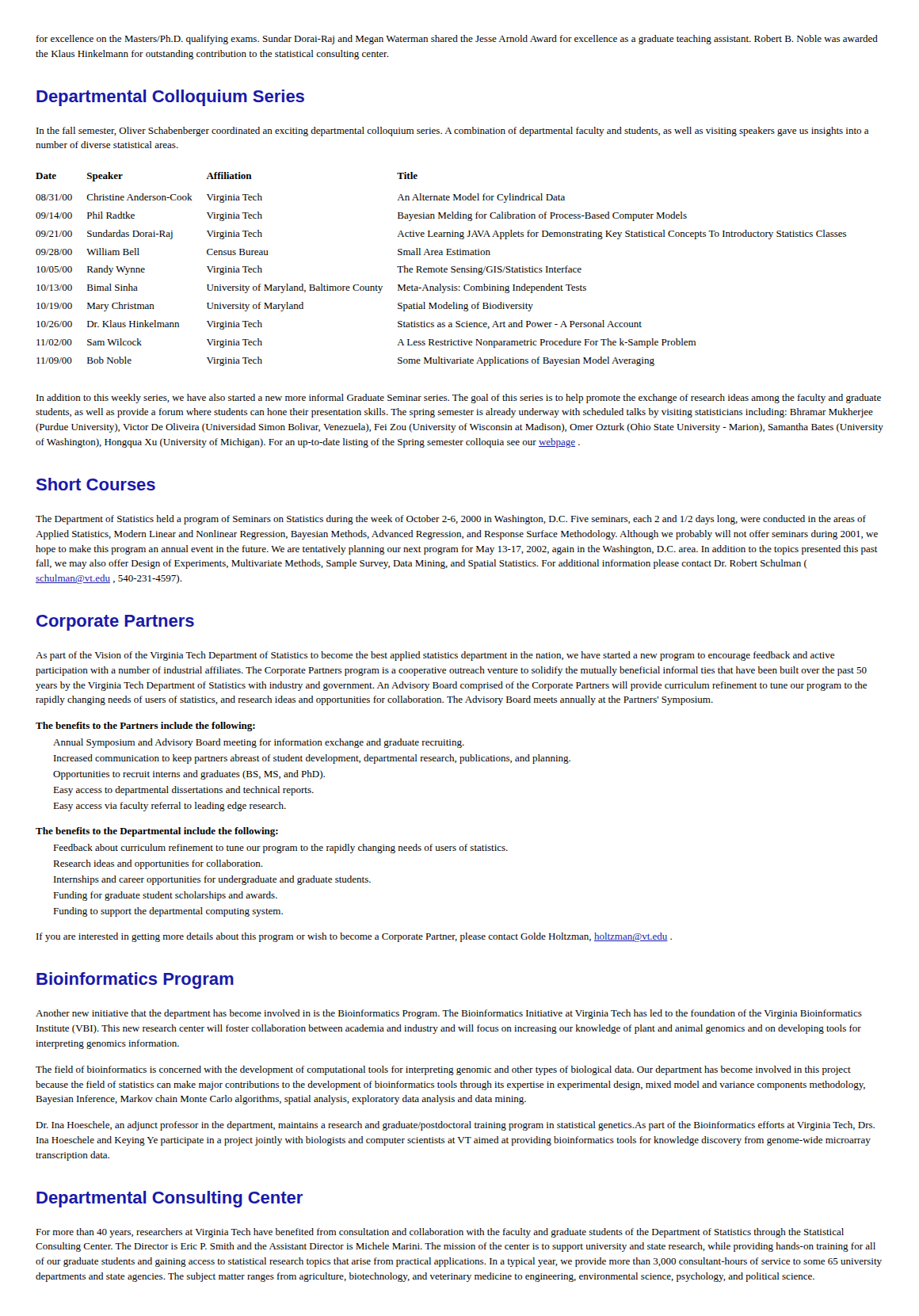for excellence on the Masters/Ph.D. qualifying exams. Sundar Dorai-Raj and Megan Waterman shared the Jesse Arnold Award for excellence as a graduate teaching assistant. Robert B. Noble was awarded the Klaus Hinkelmann for outstanding contribution to the statistical consulting center.
Departmental Colloquium Series
In the fall semester, Oliver Schabenberger coordinated an exciting departmental colloquium series. A combination of departmental faculty and students, as well as visiting speakers gave us insights into a number of diverse statistical areas.
| Date | Speaker | Affiliation | Title |
| --- | --- | --- | --- |
| 08/31/00 | Christine Anderson-Cook | Virginia Tech | An Alternate Model for Cylindrical Data |
| 09/14/00 | Phil Radtke | Virginia Tech | Bayesian Melding for Calibration of Process-Based Computer Models |
| 09/21/00 | Sundardas Dorai-Raj | Virginia Tech | Active Learning JAVA Applets for Demonstrating Key Statistical Concepts To Introductory Statistics Classes |
| 09/28/00 | William Bell | Census Bureau | Small Area Estimation |
| 10/05/00 | Randy Wynne | Virginia Tech | The Remote Sensing/GIS/Statistics Interface |
| 10/13/00 | Bimal Sinha | University of Maryland, Baltimore County | Meta-Analysis: Combining Independent Tests |
| 10/19/00 | Mary Christman | University of Maryland | Spatial Modeling of Biodiversity |
| 10/26/00 | Dr. Klaus Hinkelmann | Virginia Tech | Statistics as a Science, Art and Power - A Personal Account |
| 11/02/00 | Sam Wilcock | Virginia Tech | A Less Restrictive Nonparametric Procedure For The k-Sample Problem |
| 11/09/00 | Bob Noble | Virginia Tech | Some Multivariate Applications of Bayesian Model Averaging |
In addition to this weekly series, we have also started a new more informal Graduate Seminar series. The goal of this series is to help promote the exchange of research ideas among the faculty and graduate students, as well as provide a forum where students can hone their presentation skills. The spring semester is already underway with scheduled talks by visiting statisticians including: Bhramar Mukherjee (Purdue University), Victor De Oliveira (Universidad Simon Bolivar, Venezuela), Fei Zou (University of Wisconsin at Madison), Omer Ozturk (Ohio State University - Marion), Samantha Bates (University of Washington), Hongqua Xu (University of Michigan). For an up-to-date listing of the Spring semester colloquia see our webpage .
Short Courses
The Department of Statistics held a program of Seminars on Statistics during the week of October 2-6, 2000 in Washington, D.C. Five seminars, each 2 and 1/2 days long, were conducted in the areas of Applied Statistics, Modern Linear and Nonlinear Regression, Bayesian Methods, Advanced Regression, and Response Surface Methodology. Although we probably will not offer seminars during 2001, we hope to make this program an annual event in the future. We are tentatively planning our next program for May 13-17, 2002, again in the Washington, D.C. area. In addition to the topics presented this past fall, we may also offer Design of Experiments, Multivariate Methods, Sample Survey, Data Mining, and Spatial Statistics. For additional information please contact Dr. Robert Schulman ( schulman@vt.edu , 540-231-4597).
Corporate Partners
As part of the Vision of the Virginia Tech Department of Statistics to become the best applied statistics department in the nation, we have started a new program to encourage feedback and active participation with a number of industrial affiliates. The Corporate Partners program is a cooperative outreach venture to solidify the mutually beneficial informal ties that have been built over the past 50 years by the Virginia Tech Department of Statistics with industry and government. An Advisory Board comprised of the Corporate Partners will provide curriculum refinement to tune our program to the rapidly changing needs of users of statistics, and research ideas and opportunities for collaboration. The Advisory Board meets annually at the Partners' Symposium.
The benefits to the Partners include the following:
Annual Symposium and Advisory Board meeting for information exchange and graduate recruiting.
Increased communication to keep partners abreast of student development, departmental research, publications, and planning.
Opportunities to recruit interns and graduates (BS, MS, and PhD).
Easy access to departmental dissertations and technical reports.
Easy access via faculty referral to leading edge research.
The benefits to the Departmental include the following:
Feedback about curriculum refinement to tune our program to the rapidly changing needs of users of statistics.
Research ideas and opportunities for collaboration.
Internships and career opportunities for undergraduate and graduate students.
Funding for graduate student scholarships and awards.
Funding to support the departmental computing system.
If you are interested in getting more details about this program or wish to become a Corporate Partner, please contact Golde Holtzman, holtzman@vt.edu .
Bioinformatics Program
Another new initiative that the department has become involved in is the Bioinformatics Program. The Bioinformatics Initiative at Virginia Tech has led to the foundation of the Virginia Bioinformatics Institute (VBI). This new research center will foster collaboration between academia and industry and will focus on increasing our knowledge of plant and animal genomics and on developing tools for interpreting genomics information.
The field of bioinformatics is concerned with the development of computational tools for interpreting genomic and other types of biological data. Our department has become involved in this project because the field of statistics can make major contributions to the development of bioinformatics tools through its expertise in experimental design, mixed model and variance components methodology, Bayesian Inference, Markov chain Monte Carlo algorithms, spatial analysis, exploratory data analysis and data mining.
Dr. Ina Hoeschele, an adjunct professor in the department, maintains a research and graduate/postdoctoral training program in statistical genetics.As part of the Bioinformatics efforts at Virginia Tech, Drs. Ina Hoeschele and Keying Ye participate in a project jointly with biologists and computer scientists at VT aimed at providing bioinformatics tools for knowledge discovery from genome-wide microarray transcription data.
Departmental Consulting Center
For more than 40 years, researchers at Virginia Tech have benefited from consultation and collaboration with the faculty and graduate students of the Department of Statistics through the Statistical Consulting Center. The Director is Eric P. Smith and the Assistant Director is Michele Marini. The mission of the center is to support university and state research, while providing hands-on training for all of our graduate students and gaining access to statistical research topics that arise from practical applications. In a typical year, we provide more than 3,000 consultant-hours of service to some 65 university departments and state agencies. The subject matter ranges from agriculture, biotechnology, and veterinary medicine to engineering, environmental science, psychology, and political science.